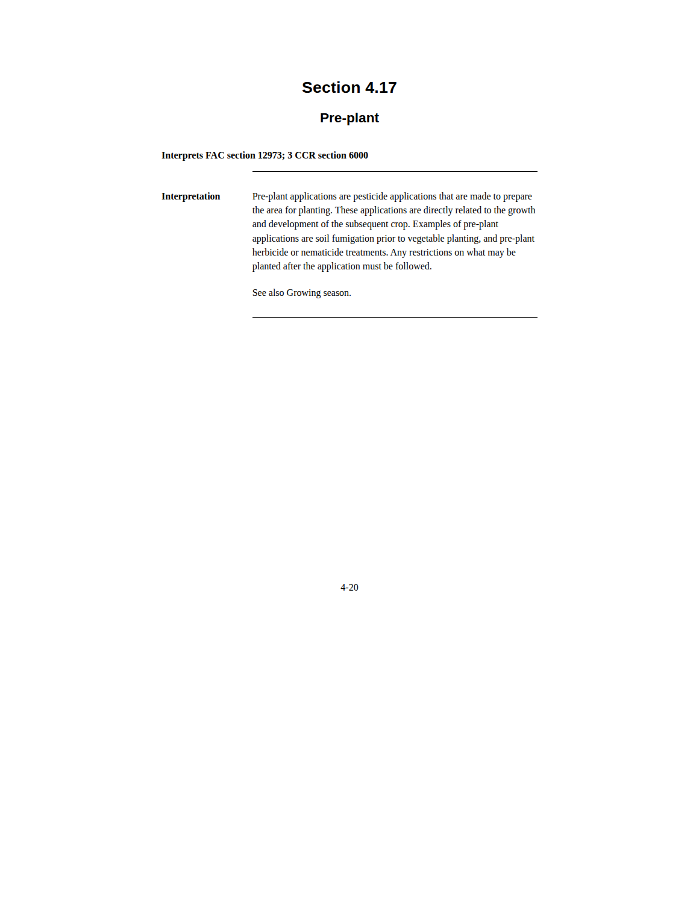Section 4.17
Pre-plant
Interprets FAC section 12973; 3 CCR section 6000
Interpretation
Pre-plant applications are pesticide applications that are made to prepare the area for planting. These applications are directly related to the growth and development of the subsequent crop. Examples of pre-plant applications are soil fumigation prior to vegetable planting, and pre-plant herbicide or nematicide treatments. Any restrictions on what may be planted after the application must be followed.
See also Growing season.
4-20